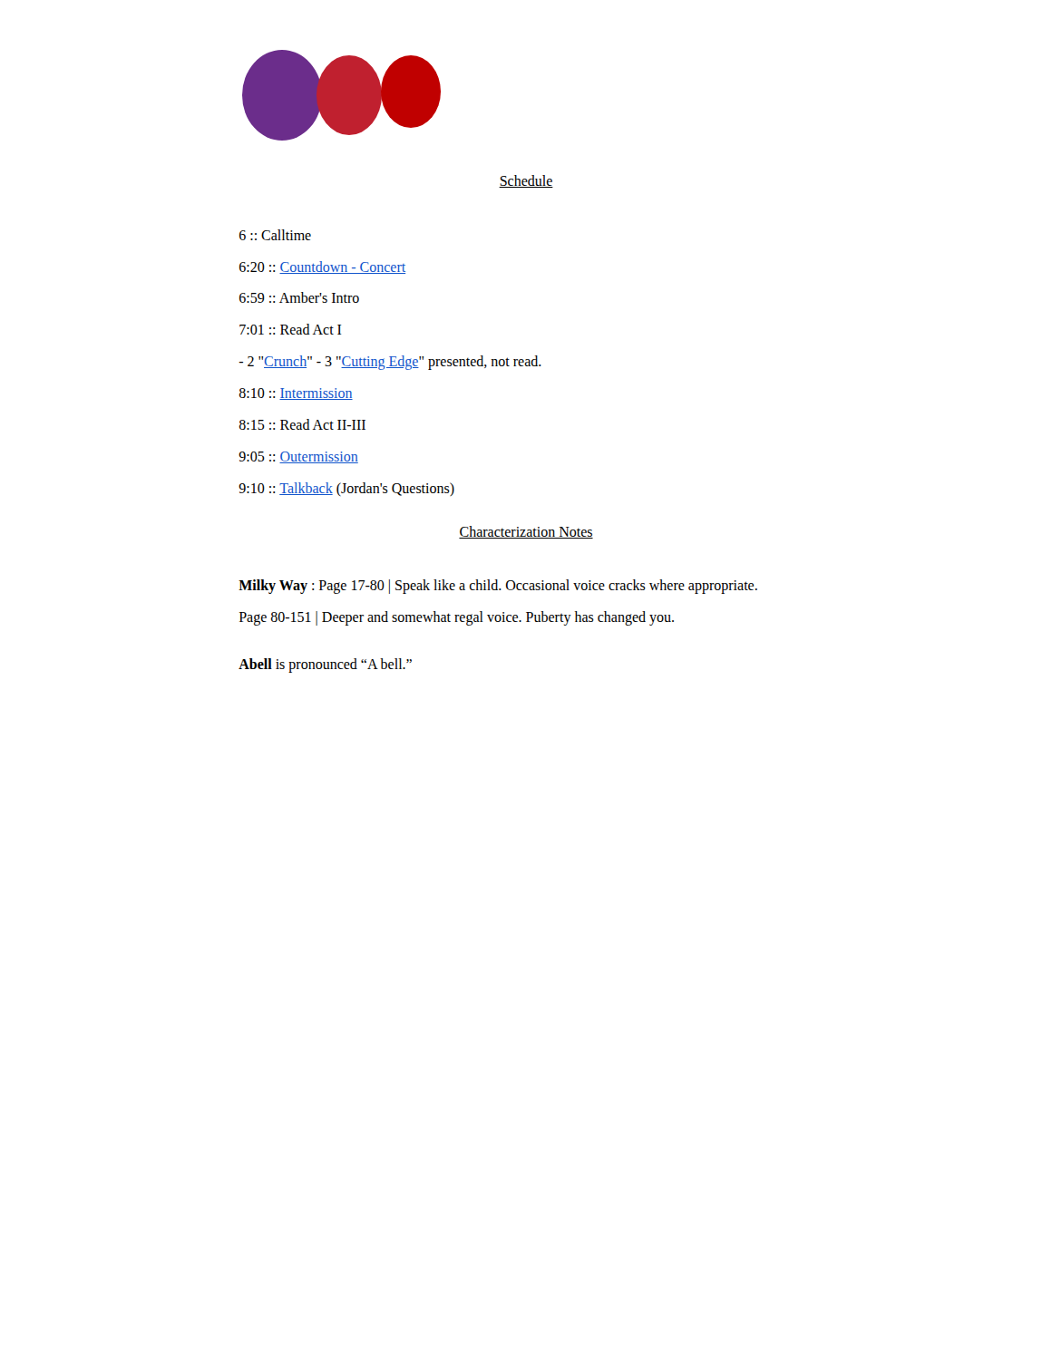Three overlapping ellipses logo
Schedule
6 :: Calltime
6:20 :: Countdown - Concert
6:59 :: Amber's Intro
7:01 :: Read Act I
- 2 "Crunch" - 3 "Cutting Edge" presented, not read.
8:10 :: Intermission
8:15 :: Read Act II-III
9:05 :: Outermission
9:10 :: Talkback (Jordan's Questions)
Characterization Notes
Milky Way : Page 17-80 | Speak like a child. Occasional voice cracks where appropriate.
Page 80-151 | Deeper and somewhat regal voice. Puberty has changed you.
Abell is pronounced “A bell.”